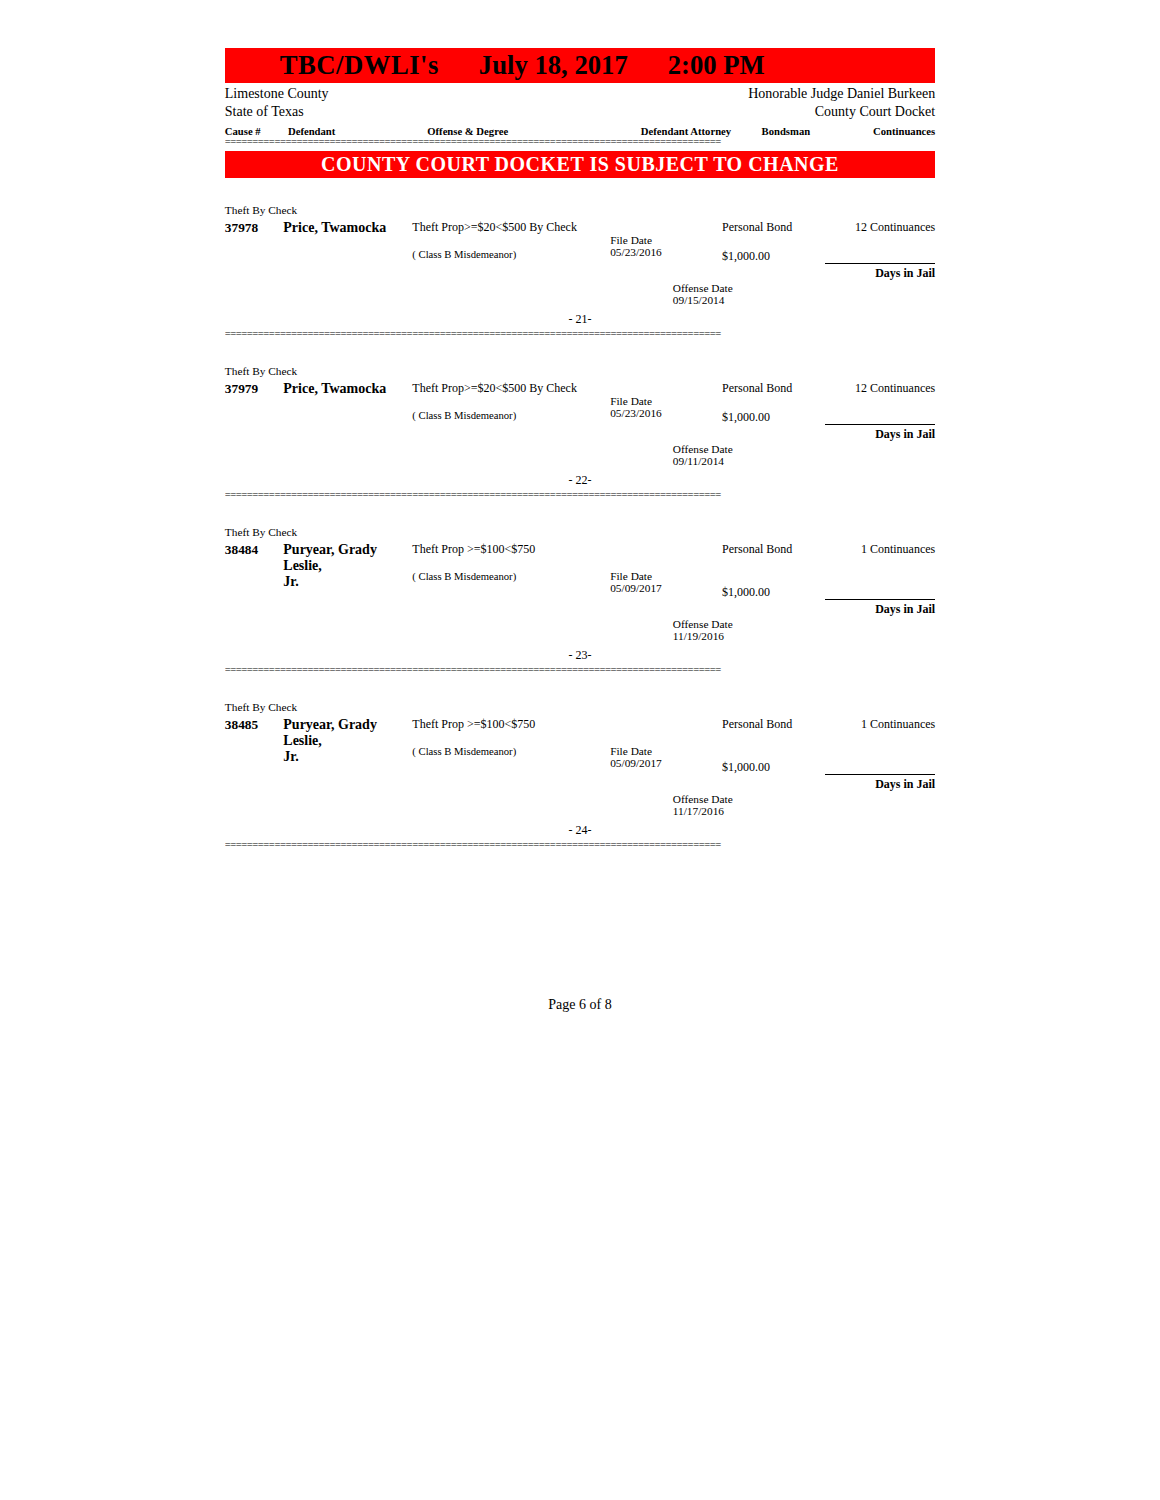TBC/DWLI's July 18, 2017 2:00 PM
Limestone County
State of Texas
Honorable Judge Daniel Burkeen
County Court Docket
Cause #
Defendant
Offense & Degree
Defendant Attorney
Bondsman
Continuances
==========================================================================================
COUNTY COURT DOCKET IS SUBJECT TO CHANGE
Theft By Check
37978
Price, Twamocka
Theft Prop>=$20<$500 By Check
( Class B Misdemeanor)
File Date
05/23/2016
Personal Bond
$1,000.00
12 Continuances
Offense Date
09/15/2014
Days in Jail
- 21-
==========================================================================================
Theft By Check
37979
Price, Twamocka
Theft Prop>=$20<$500 By Check
( Class B Misdemeanor)
File Date
05/23/2016
Personal Bond
$1,000.00
12 Continuances
Offense Date
09/11/2014
Days in Jail
- 22-
==========================================================================================
Theft By Check
38484
Puryear, Grady Leslie,
Jr.
Theft Prop >=$100<$750
( Class B Misdemeanor)
File Date
05/09/2017
Personal Bond
$1,000.00
1 Continuances
Offense Date
11/19/2016
Days in Jail
- 23-
==========================================================================================
Theft By Check
38485
Puryear, Grady Leslie,
Jr.
Theft Prop >=$100<$750
( Class B Misdemeanor)
File Date
05/09/2017
Personal Bond
$1,000.00
1 Continuances
Offense Date
11/17/2016
Days in Jail
- 24-
==========================================================================================
Page 6 of 8